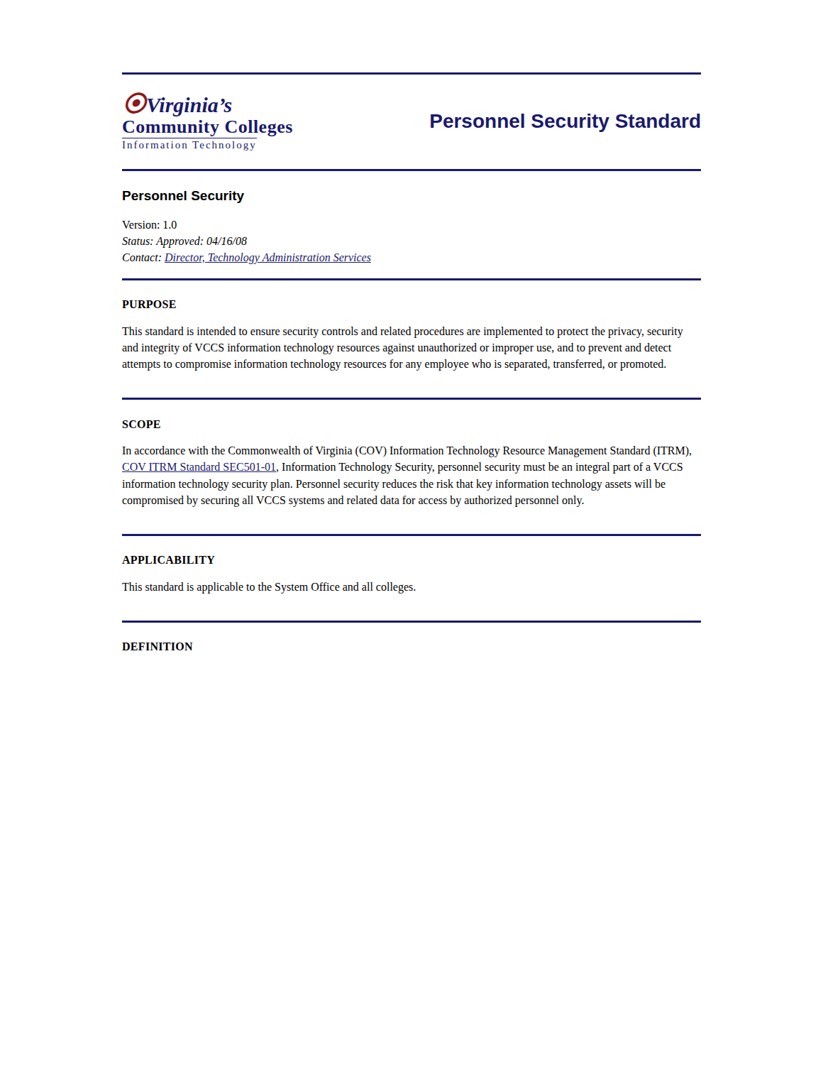⦿Virginia’s
Community Colleges
Information Technology
Personnel Security Standard
Personnel Security
Version: 1.0 Status: Approved: 04/16/08 Contact: Director, Technology Administration Services
PURPOSE
This standard is intended to ensure security controls and related procedures are implemented to protect the privacy, security and integrity of VCCS information technology resources against unauthorized or improper use, and to prevent and detect attempts to compromise information technology resources for any employee who is separated, transferred, or promoted.
SCOPE
In accordance with the Commonwealth of Virginia (COV) Information Technology Resource Management Standard (ITRM), COV ITRM Standard SEC501-01, Information Technology Security, personnel security must be an integral part of a VCCS information technology security plan. Personnel security reduces the risk that key information technology assets will be compromised by securing all VCCS systems and related data for access by authorized personnel only.
APPLICABILITY
This standard is applicable to the System Office and all colleges.
DEFINITION